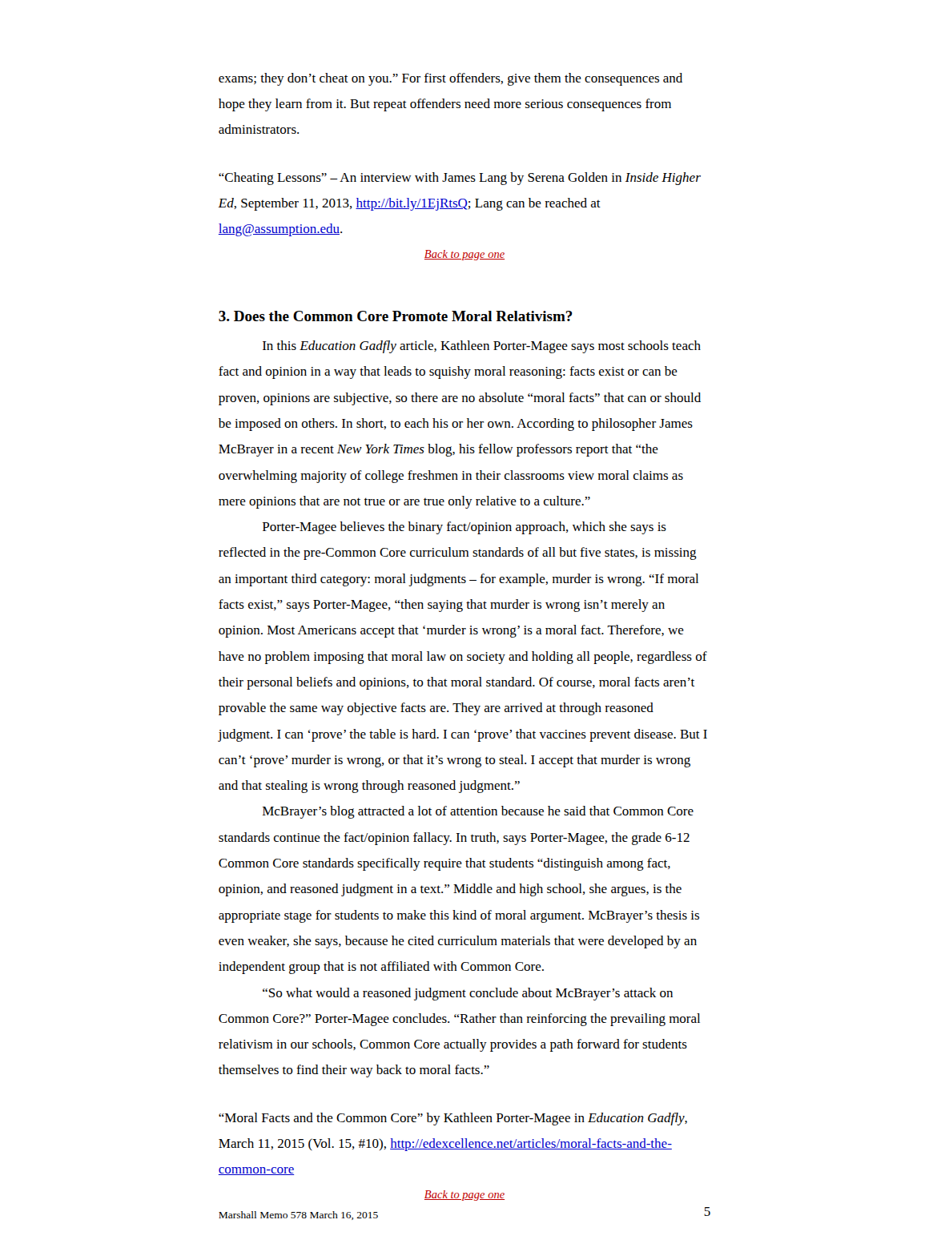exams; they don’t cheat on you.” For first offenders, give them the consequences and hope they learn from it. But repeat offenders need more serious consequences from administrators.
“Cheating Lessons” – An interview with James Lang by Serena Golden in Inside Higher Ed, September 11, 2013, http://bit.ly/1EjRtsQ; Lang can be reached at lang@assumption.edu.
Back to page one
3. Does the Common Core Promote Moral Relativism?
In this Education Gadfly article, Kathleen Porter-Magee says most schools teach fact and opinion in a way that leads to squishy moral reasoning: facts exist or can be proven, opinions are subjective, so there are no absolute “moral facts” that can or should be imposed on others. In short, to each his or her own. According to philosopher James McBrayer in a recent New York Times blog, his fellow professors report that “the overwhelming majority of college freshmen in their classrooms view moral claims as mere opinions that are not true or are true only relative to a culture.”
Porter-Magee believes the binary fact/opinion approach, which she says is reflected in the pre-Common Core curriculum standards of all but five states, is missing an important third category: moral judgments – for example, murder is wrong. “If moral facts exist,” says Porter-Magee, “then saying that murder is wrong isn’t merely an opinion. Most Americans accept that ‘murder is wrong’ is a moral fact. Therefore, we have no problem imposing that moral law on society and holding all people, regardless of their personal beliefs and opinions, to that moral standard. Of course, moral facts aren’t provable the same way objective facts are. They are arrived at through reasoned judgment. I can ‘prove’ the table is hard. I can ‘prove’ that vaccines prevent disease. But I can’t ‘prove’ murder is wrong, or that it’s wrong to steal. I accept that murder is wrong and that stealing is wrong through reasoned judgment.”
McBrayer’s blog attracted a lot of attention because he said that Common Core standards continue the fact/opinion fallacy. In truth, says Porter-Magee, the grade 6-12 Common Core standards specifically require that students “distinguish among fact, opinion, and reasoned judgment in a text.” Middle and high school, she argues, is the appropriate stage for students to make this kind of moral argument. McBrayer’s thesis is even weaker, she says, because he cited curriculum materials that were developed by an independent group that is not affiliated with Common Core.
“So what would a reasoned judgment conclude about McBrayer’s attack on Common Core?” Porter-Magee concludes. “Rather than reinforcing the prevailing moral relativism in our schools, Common Core actually provides a path forward for students themselves to find their way back to moral facts.”
“Moral Facts and the Common Core” by Kathleen Porter-Magee in Education Gadfly, March 11, 2015 (Vol. 15, #10), http://edexcellence.net/articles/moral-facts-and-the-common-core
Back to page one
Marshall Memo 578 March 16, 2015 5